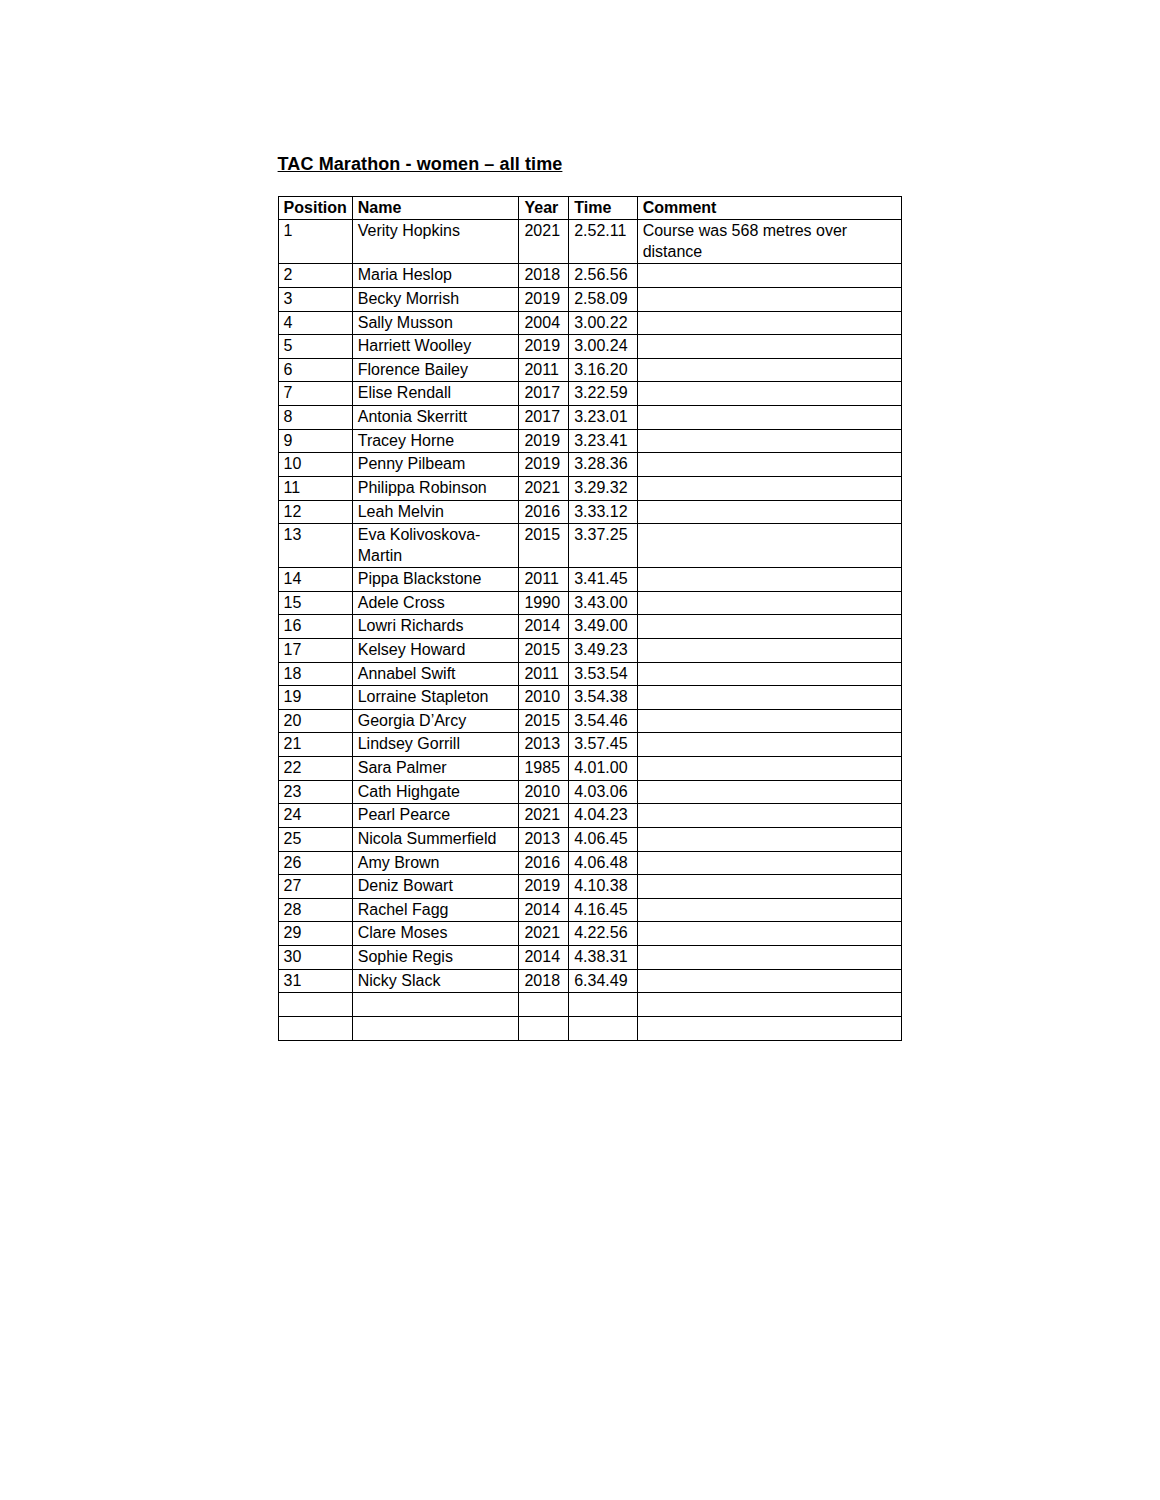TAC Marathon - women – all time
| Position | Name | Year | Time | Comment |
| --- | --- | --- | --- | --- |
| 1 | Verity Hopkins | 2021 | 2.52.11 | Course was 568 metres over distance |
| 2 | Maria Heslop | 2018 | 2.56.56 | |
| 3 | Becky Morrish | 2019 | 2.58.09 | |
| 4 | Sally Musson | 2004 | 3.00.22 | |
| 5 | Harriett Woolley | 2019 | 3.00.24 | |
| 6 | Florence Bailey | 2011 | 3.16.20 | |
| 7 | Elise Rendall | 2017 | 3.22.59 | |
| 8 | Antonia Skerritt | 2017 | 3.23.01 | |
| 9 | Tracey Horne | 2019 | 3.23.41 | |
| 10 | Penny Pilbeam | 2019 | 3.28.36 | |
| 11 | Philippa Robinson | 2021 | 3.29.32 | |
| 12 | Leah Melvin | 2016 | 3.33.12 | |
| 13 | Eva Kolivoskova-Martin | 2015 | 3.37.25 | |
| 14 | Pippa Blackstone | 2011 | 3.41.45 | |
| 15 | Adele Cross | 1990 | 3.43.00 | |
| 16 | Lowri Richards | 2014 | 3.49.00 | |
| 17 | Kelsey Howard | 2015 | 3.49.23 | |
| 18 | Annabel Swift | 2011 | 3.53.54 | |
| 19 | Lorraine Stapleton | 2010 | 3.54.38 | |
| 20 | Georgia D’Arcy | 2015 | 3.54.46 | |
| 21 | Lindsey Gorrill | 2013 | 3.57.45 | |
| 22 | Sara Palmer | 1985 | 4.01.00 | |
| 23 | Cath Highgate | 2010 | 4.03.06 | |
| 24 | Pearl Pearce | 2021 | 4.04.23 | |
| 25 | Nicola Summerfield | 2013 | 4.06.45 | |
| 26 | Amy Brown | 2016 | 4.06.48 | |
| 27 | Deniz Bowart | 2019 | 4.10.38 | |
| 28 | Rachel Fagg | 2014 | 4.16.45 | |
| 29 | Clare Moses | 2021 | 4.22.56 | |
| 30 | Sophie Regis | 2014 | 4.38.31 | |
| 31 | Nicky Slack | 2018 | 6.34.49 | |